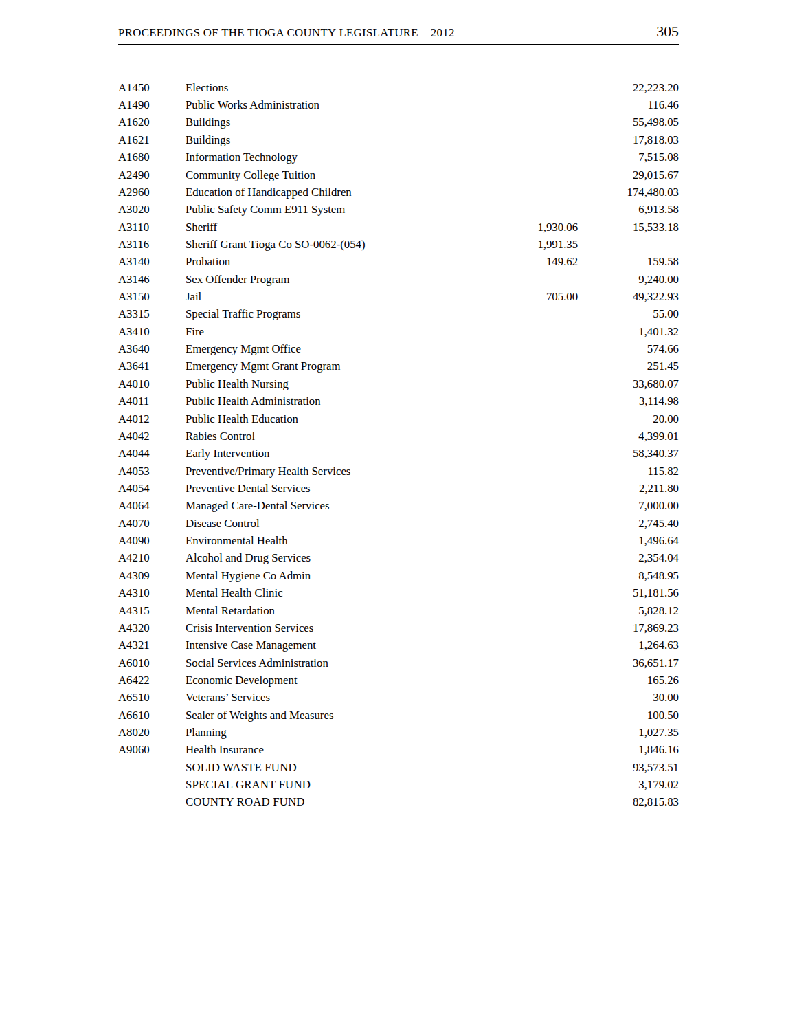Proceedings of the Tioga County Legislature – 2012 305
| A1450 | Elections | | 22,223.20 |
| A1490 | Public Works Administration | | 116.46 |
| A1620 | Buildings | | 55,498.05 |
| A1621 | Buildings | | 17,818.03 |
| A1680 | Information Technology | | 7,515.08 |
| A2490 | Community College Tuition | | 29,015.67 |
| A2960 | Education of Handicapped Children | | 174,480.03 |
| A3020 | Public Safety Comm E911 System | | 6,913.58 |
| A3110 | Sheriff | 1,930.06 | 15,533.18 |
| A3116 | Sheriff Grant Tioga Co SO-0062-(054) | 1,991.35 | |
| A3140 | Probation | 149.62 | 159.58 |
| A3146 | Sex Offender Program | | 9,240.00 |
| A3150 | Jail | 705.00 | 49,322.93 |
| A3315 | Special Traffic Programs | | 55.00 |
| A3410 | Fire | | 1,401.32 |
| A3640 | Emergency Mgmt Office | | 574.66 |
| A3641 | Emergency Mgmt Grant Program | | 251.45 |
| A4010 | Public Health Nursing | | 33,680.07 |
| A4011 | Public Health Administration | | 3,114.98 |
| A4012 | Public Health Education | | 20.00 |
| A4042 | Rabies Control | | 4,399.01 |
| A4044 | Early Intervention | | 58,340.37 |
| A4053 | Preventive/Primary Health Services | | 115.82 |
| A4054 | Preventive Dental Services | | 2,211.80 |
| A4064 | Managed Care-Dental Services | | 7,000.00 |
| A4070 | Disease Control | | 2,745.40 |
| A4090 | Environmental Health | | 1,496.64 |
| A4210 | Alcohol and Drug Services | | 2,354.04 |
| A4309 | Mental Hygiene Co Admin | | 8,548.95 |
| A4310 | Mental Health Clinic | | 51,181.56 |
| A4315 | Mental Retardation | | 5,828.12 |
| A4320 | Crisis Intervention Services | | 17,869.23 |
| A4321 | Intensive Case Management | | 1,264.63 |
| A6010 | Social Services Administration | | 36,651.17 |
| A6422 | Economic Development | | 165.26 |
| A6510 | Veterans’ Services | | 30.00 |
| A6610 | Sealer of Weights and Measures | | 100.50 |
| A8020 | Planning | | 1,027.35 |
| A9060 | Health Insurance | | 1,846.16 |
| | SOLID WASTE FUND | | 93,573.51 |
| | SPECIAL GRANT FUND | | 3,179.02 |
| | COUNTY ROAD FUND | | 82,815.83 |